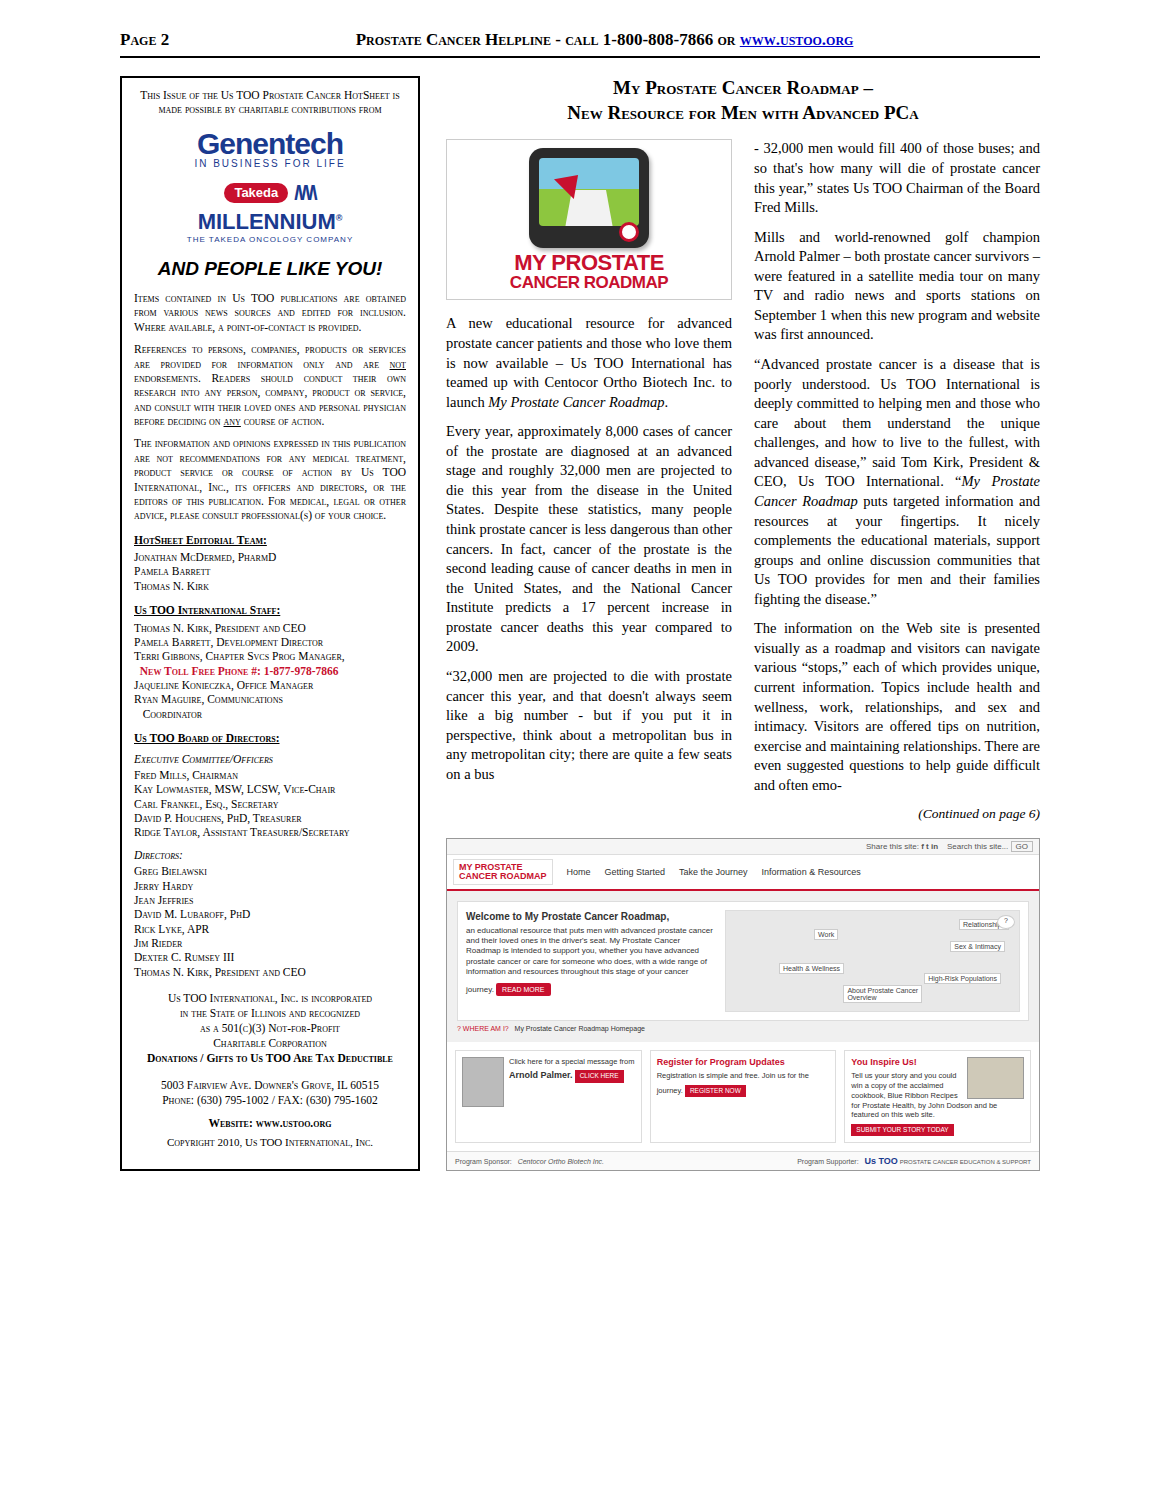Page 2
Prostate Cancer Helpline - call 1-800-808-7866 or www.ustoo.org
This Issue of the Us TOO Prostate Cancer HotSheet is made possible by charitable contributions from
Genentech
IN BUSINESS FOR LIFE
Takeda/\/\/\
MILLENNIUM®
THE TAKEDA ONCOLOGY COMPANY
AND PEOPLE LIKE YOU!
Items contained in Us TOO publications are obtained from various news sources and edited for inclusion. Where available, a point-of-contact is provided.
References to persons, companies, products or services are provided for information only and are not endorsements. Readers should conduct their own research into any person, company, product or service, and consult with their loved ones and personal physician before deciding on any course of action.
The information and opinions expressed in this publication are not recommendations for any medical treatment, product service or course of action by Us TOO International, Inc., its officers and directors, or the editors of this publication. For medical, legal or other advice, please consult professional(s) of your choice.
HotSheet Editorial Team:
Jonathan McDermed, PharmD
Pamela Barrett
Thomas N. Kirk
Us TOO International Staff:
Thomas N. Kirk, President and CEO
Pamela Barrett, Development Director
Terri Gibbons, Chapter Svcs Prog Manager,
New Toll Free Phone #: 1-877-978-7866
Jaqueline Konieczka, Office Manager
Ryan Maguire, Communications
Coordinator
Us TOO Board of Directors:
Executive Committee/Officers
Fred Mills, Chairman
Kay Lowmaster, MSW, LCSW, Vice-Chair
Carl Frankel, Esq., Secretary
David P. Houchens, PhD, Treasurer
Ridge Taylor, Assistant Treasurer/Secretary
Directors:
Greg Bielawski
Jerry Hardy
Jean Jeffries
David M. Lubaroff, PhD
Rick Lyke, APR
Jim Rieder
Dexter C. Rumsey III
Thomas N. Kirk, President and CEO
Us TOO International, Inc. is incorporated
in the State of Illinois and recognized
as a 501(c)(3) Not-for-Profit
Charitable Corporation
Donations / Gifts to Us TOO Are Tax Deductible
5003 Fairview Ave. Downer's Grove, IL 60515
Phone: (630) 795-1002 / FAX: (630) 795-1602
Website: www.ustoo.org
Copyright 2010, Us TOO International, Inc.
My Prostate Cancer Roadmap –
New Resource for Men with Advanced PCa
MY PROSTATECANCER ROADMAP
A new educational resource for advanced prostate cancer patients and those who love them is now available – Us TOO International has teamed up with Centocor Ortho Biotech Inc. to launch My Prostate Cancer Roadmap.
Every year, approximately 8,000 cases of cancer of the prostate are diagnosed at an advanced stage and roughly 32,000 men are projected to die this year from the disease in the United States. Despite these statistics, many people think prostate cancer is less dangerous than other cancers. In fact, cancer of the prostate is the second leading cause of cancer deaths in men in the United States, and the National Cancer Institute predicts a 17 percent increase in prostate cancer deaths this year compared to 2009.
“32,000 men are projected to die with prostate cancer this year, and that doesn't always seem like a big number - but if you put it in perspective, think about a metropolitan bus in any metropolitan city; there are quite a few seats on a bus
- 32,000 men would fill 400 of those buses; and so that's how many will die of prostate cancer this year,” states Us TOO Chairman of the Board Fred Mills.
Mills and world-renowned golf champion Arnold Palmer – both prostate cancer survivors – were featured in a satellite media tour on many TV and radio news and sports stations on September 1 when this new program and website was first announced.
“Advanced prostate cancer is a disease that is poorly understood. Us TOO International is deeply committed to helping men and those who care about them understand the unique challenges, and how to live to the fullest, with advanced disease,” said Tom Kirk, President & CEO, Us TOO International. “My Prostate Cancer Roadmap puts targeted information and resources at your fingertips. It nicely complements the educational materials, support groups and online discussion communities that Us TOO provides for men and their families fighting the disease.”
The information on the Web site is presented visually as a roadmap and visitors can navigate various “stops,” each of which provides unique, current information. Topics include health and wellness, work, relationships, and sex and intimacy. Visitors are offered tips on nutrition, exercise and maintaining relationships. There are even suggested questions to help guide difficult and often emo-
(Continued on page 6)
Share this site: f t in Search this site... GO
MY PROSTATE
CANCER ROADMAP
Home Getting Started Take the Journey Information & Resources
Welcome to My Prostate Cancer Roadmap, an educational resource that puts men with advanced prostate cancer and their loved ones in the driver's seat. My Prostate Cancer Roadmap is intended to support you, whether you have advanced prostate cancer or care for someone who does, with a wide range of information and resources throughout this stage of your cancer journey. READ MORE
Relationships Sex & Intimacy Work Health & Wellness High-Risk Populations About Prostate Cancer
Overview ?
? WHERE AM I? My Prostate Cancer Roadmap Homepage
Click here for a special message from Arnold Palmer. CLICK HERE
Register for Program Updates Registration is simple and free. Join us for the journey. REGISTER NOW
You Inspire Us! Tell us your story and you could win a copy of the acclaimed cookbook, Blue Ribbon Recipes for Prostate Health, by John Dodson and be featured on this web site. SUBMIT YOUR STORY TODAY
Program Sponsor: Centocor Ortho Biotech Inc. Program Supporter: Us TOO PROSTATE CANCER EDUCATION & SUPPORT